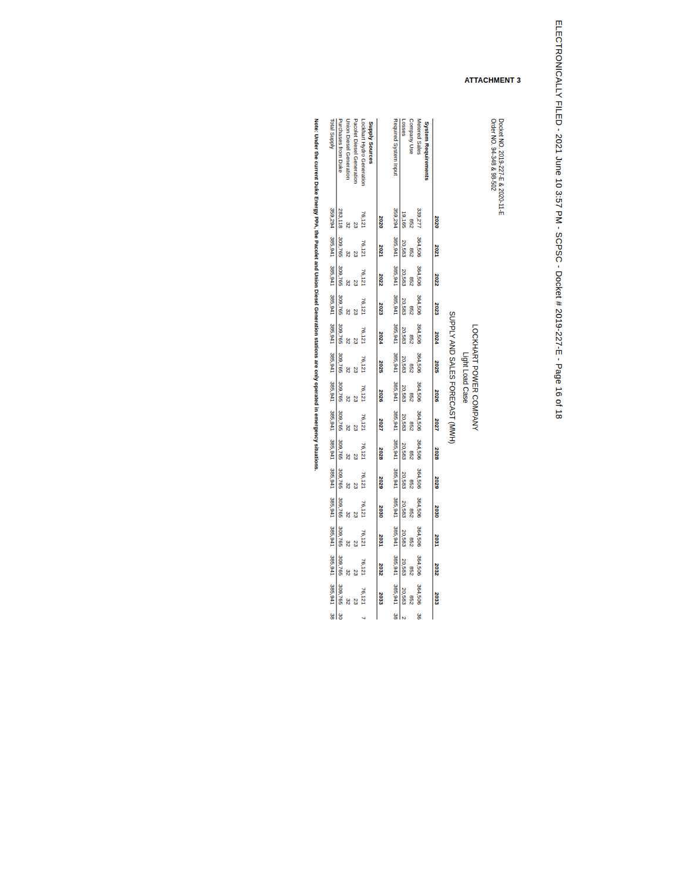ELECTRONICALLY FILED - 2021 June 10 3:57 PM - SCPSC - Docket # 2019-227-E - Page 16 of 18
ATTACHMENT 3
Docket NO. 2019-227-E & 2020-11-E
Order NO. 94-348 & 98-502
LOCKHART POWER COMPANY
Light Load Case
SUPPLY AND SALES FORECAST (MWH)
| | 2020 | 2021 | 2022 | 2023 | 2024 | 2025 | 2026 | 2027 | 2028 | 2029 | 2030 | 2031 | 2032 | 2033 | 2034 |
| --- | --- | --- | --- | --- | --- | --- | --- | --- | --- | --- | --- | --- | --- | --- | --- |
| System Requirements |
| Metered Sales | 339,277 | 364,506 | 364,506 | 364,506 | 364,506 | 364,506 | 364,506 | 364,506 | 364,506 | 364,506 | 364,506 | 364,506 | 364,506 | 364,506 | 364,506 |
| Company Use | 852 | 852 | 852 | 852 | 852 | 852 | 852 | 852 | 852 | 852 | 852 | 852 | 852 | 852 | 852 |
| Losses | 19,165 | 20,583 | 20,583 | 20,583 | 20,583 | 20,583 | 20,583 | 20,583 | 20,583 | 20,583 | 20,583 | 20,583 | 20,583 | 20,583 | 20,583 |
| Required System Input | 359,294 | 385,941 | 385,941 | 385,941 | 385,941 | 385,941 | 385,941 | 385,941 | 385,941 | 385,941 | 385,941 | 385,941 | 385,941 | 385,941 | 385,941 |
| | 2020 | 2021 | 2022 | 2023 | 2024 | 2025 | 2026 | 2027 | 2028 | 2029 | 2030 | 2031 | 2032 | 2033 | 2034 |
| Supply Sources |
| Lockhart Hydro Generation | 76,121 | 76,121 | 76,121 | 76,121 | 76,121 | 76,121 | 76,121 | 76,121 | 76,121 | 76,121 | 76,121 | 76,121 | 76,121 | 76,121 | 76,121 |
| Pacolet Diesel Generation | 23 | 23 | 23 | 23 | 23 | 23 | 23 | 23 | 23 | 23 | 23 | 23 | 23 | 23 | 23 |
| Union Diesel Generation | 32 | 32 | 32 | 32 | 32 | 32 | 32 | 32 | 32 | 32 | 32 | 32 | 32 | 32 | 32 |
| Purchases from Duke | 283,118 | 309,765 | 309,765 | 309,765 | 309,765 | 309,765 | 309,765 | 309,765 | 309,765 | 309,765 | 309,765 | 309,765 | 309,765 | 309,765 | 309,765 |
| Total Supply | 359,294 | 385,941 | 385,941 | 385,941 | 385,941 | 385,941 | 385,941 | 385,941 | 385,941 | 385,941 | 385,941 | 385,941 | 385,941 | 385,941 | 385,941 |
Note: Under the current Duke Energy PPA, the Pacolet and Union Diesel Generation stations are only operated in emergency situations.